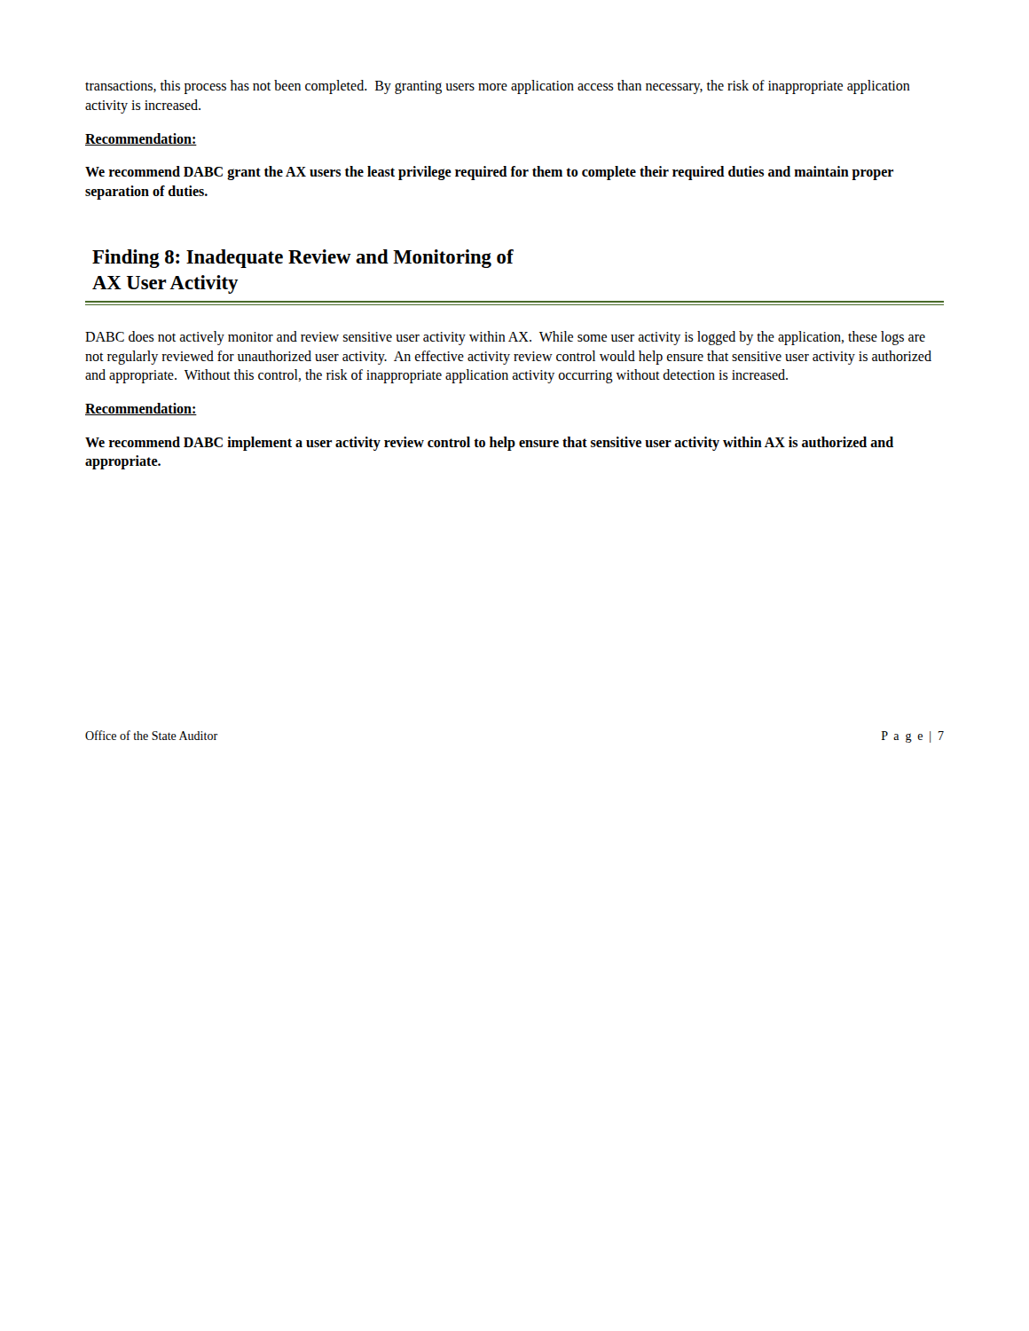transactions, this process has not been completed. By granting users more application access than necessary, the risk of inappropriate application activity is increased.
Recommendation:
We recommend DABC grant the AX users the least privilege required for them to complete their required duties and maintain proper separation of duties.
Finding 8: Inadequate Review and Monitoring of
AX User Activity
DABC does not actively monitor and review sensitive user activity within AX. While some user activity is logged by the application, these logs are not regularly reviewed for unauthorized user activity. An effective activity review control would help ensure that sensitive user activity is authorized and appropriate. Without this control, the risk of inappropriate application activity occurring without detection is increased.
Recommendation:
We recommend DABC implement a user activity review control to help ensure that sensitive user activity within AX is authorized and appropriate.
Office of the State Auditor P a g e | 7